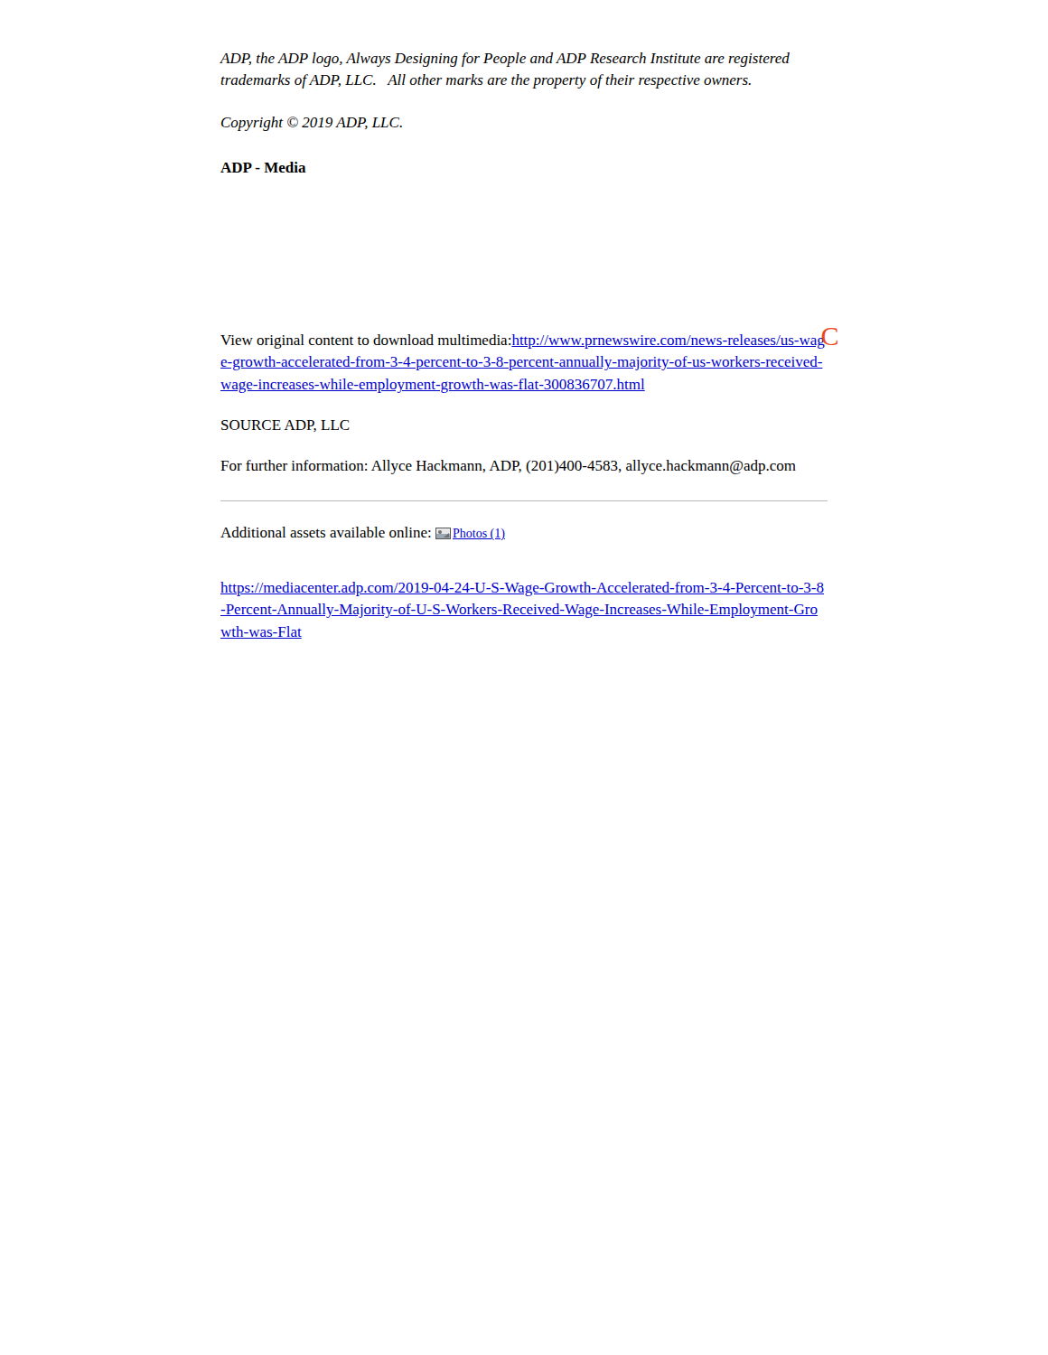ADP, the ADP logo, Always Designing for People and ADP Research Institute are registered trademarks of ADP, LLC. All other marks are the property of their respective owners.
Copyright © 2019 ADP, LLC.
ADP - Media
C
View original content to download multimedia:http://www.prnewswire.com/news-releases/us-wage-growth-accelerated-from-3-4-percent-to-3-8-percent-annually-majority-of-us-workers-received-wage-increases-while-employment-growth-was-flat-300836707.html
SOURCE ADP, LLC
For further information: Allyce Hackmann, ADP, (201)400-4583, allyce.hackmann@adp.com
Additional assets available online: Photos (1)
https://mediacenter.adp.com/2019-04-24-U-S-Wage-Growth-Accelerated-from-3-4-Percent-to-3-8-Percent-Annually-Majority-of-U-S-Workers-Received-Wage-Increases-While-Employment-Growth-was-Flat